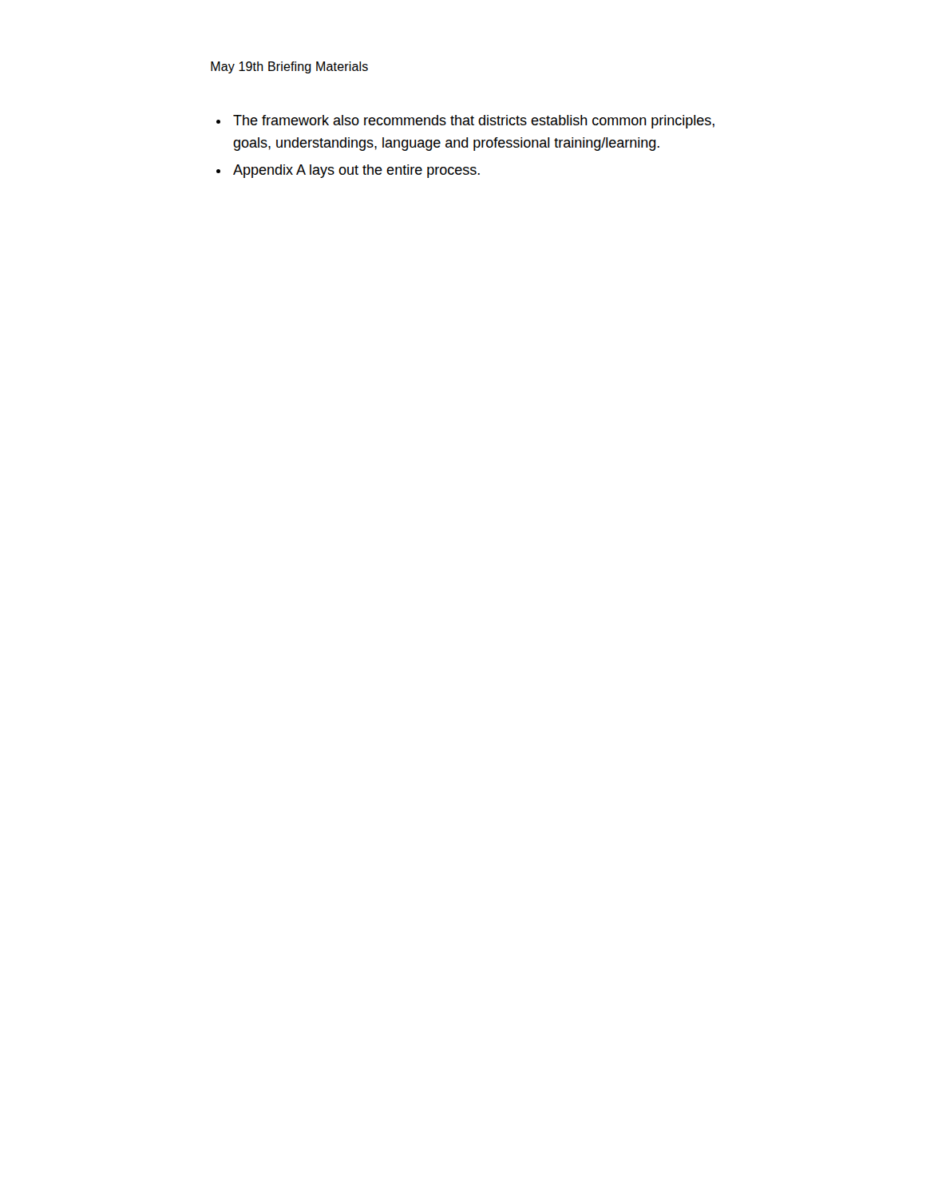May 19th Briefing Materials
The framework also recommends that districts establish common principles, goals, understandings, language and professional training/learning.
Appendix A lays out the entire process.